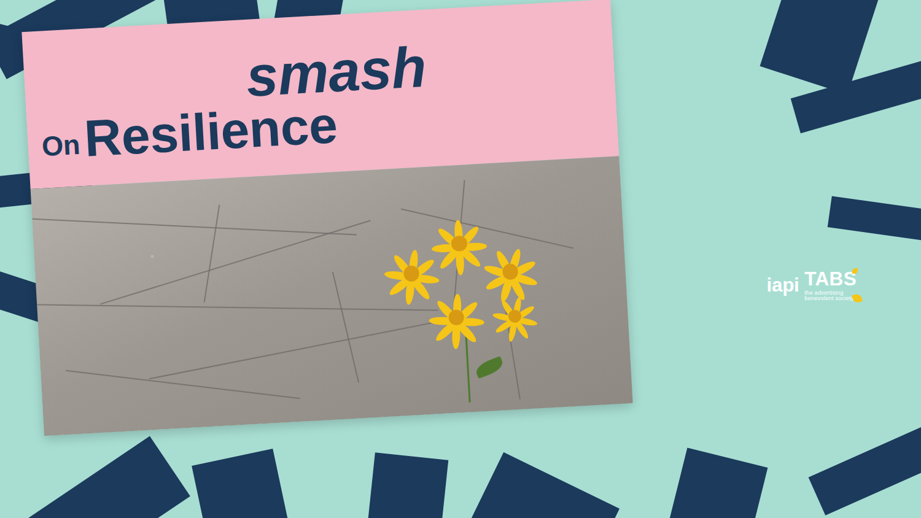smash On Resilience
iapi TABS the advertising benevolent society
smash On Resilience. Presented by iapi and TABS.